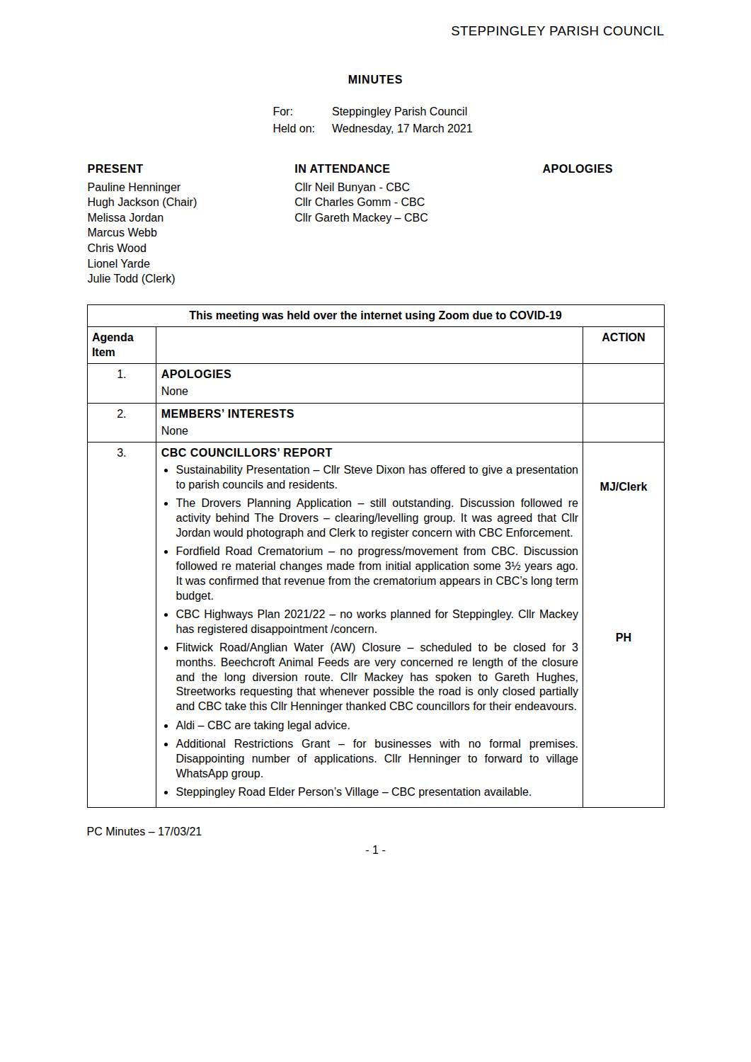STEPPINGLEY PARISH COUNCIL
MINUTES
| For: | Steppingley Parish Council |
| Held on: | Wednesday, 17 March 2021 |
| PRESENT | IN ATTENDANCE | APOLOGIES |
| --- | --- | --- |
| Pauline Henninger Hugh Jackson (Chair) Melissa Jordan Marcus Webb Chris Wood Lionel Yarde Julie Todd (Clerk) | Cllr Neil Bunyan - CBC Cllr Charles Gomm - CBC Cllr Gareth Mackey – CBC | |
| This meeting was held over the internet using Zoom due to COVID-19 |
| Agenda Item | | ACTION |
| 1. | APOLOGIES None | |
| 2. | MEMBERS’ INTERESTS None | |
| 3. | CBC COUNCILLORS’ REPORT Sustainability Presentation – Cllr Steve Dixon has offered to give a presentation to parish councils and residents. The Drovers Planning Application – still outstanding. Discussion followed re activity behind The Drovers – clearing/levelling group. It was agreed that Cllr Jordan would photograph and Clerk to register concern with CBC Enforcement. Fordfield Road Crematorium – no progress/movement from CBC. Discussion followed re material changes made from initial application some 3½ years ago. It was confirmed that revenue from the crematorium appears in CBC’s long term budget. CBC Highways Plan 2021/22 – no works planned for Steppingley. Cllr Mackey has registered disappointment /concern. Flitwick Road/Anglian Water (AW) Closure – scheduled to be closed for 3 months. Beechcroft Animal Feeds are very concerned re length of the closure and the long diversion route. Cllr Mackey has spoken to Gareth Hughes, Streetworks requesting that whenever possible the road is only closed partially and CBC take this Cllr Henninger thanked CBC councillors for their endeavours. Aldi – CBC are taking legal advice. Additional Restrictions Grant – for businesses with no formal premises. Disappointing number of applications. Cllr Henninger to forward to village WhatsApp group. Steppingley Road Elder Person’s Village – CBC presentation available. | MJ/Clerk PH |
PC Minutes – 17/03/21
- 1 -